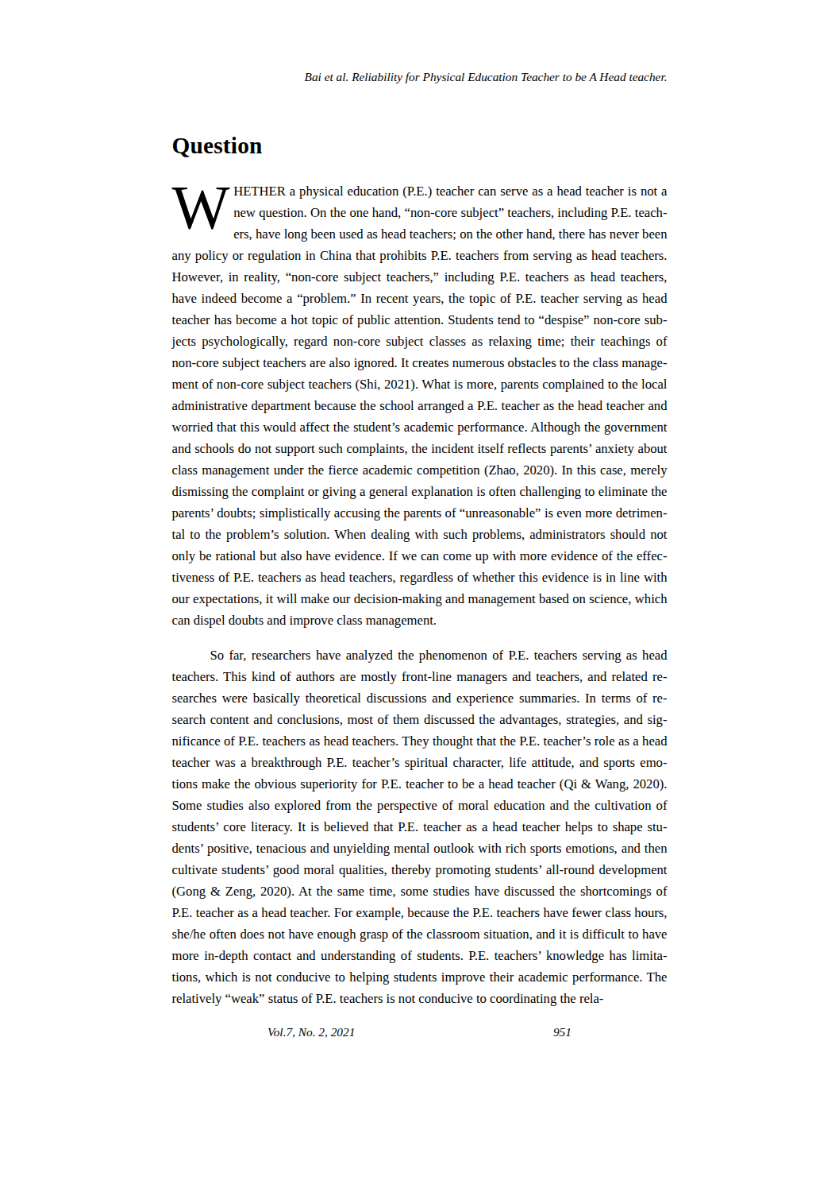Bai et al. Reliability for Physical Education Teacher to be A Head teacher.
Question
WHETHER a physical education (P.E.) teacher can serve as a head teacher is not a new question. On the one hand, “non-core subject” teachers, including P.E. teachers, have long been used as head teachers; on the other hand, there has never been any policy or regulation in China that prohibits P.E. teachers from serving as head teachers. However, in reality, “non-core subject teachers,” including P.E. teachers as head teachers, have indeed become a “problem.” In recent years, the topic of P.E. teacher serving as head teacher has become a hot topic of public attention. Students tend to “despise” non-core subjects psychologically, regard non-core subject classes as relaxing time; their teachings of non-core subject teachers are also ignored. It creates numerous obstacles to the class management of non-core subject teachers (Shi, 2021). What is more, parents complained to the local administrative department because the school arranged a P.E. teacher as the head teacher and worried that this would affect the student’s academic performance. Although the government and schools do not support such complaints, the incident itself reflects parents’ anxiety about class management under the fierce academic competition (Zhao, 2020). In this case, merely dismissing the complaint or giving a general explanation is often challenging to eliminate the parents’ doubts; simplistically accusing the parents of “unreasonable” is even more detrimental to the problem’s solution. When dealing with such problems, administrators should not only be rational but also have evidence. If we can come up with more evidence of the effectiveness of P.E. teachers as head teachers, regardless of whether this evidence is in line with our expectations, it will make our decision-making and management based on science, which can dispel doubts and improve class management.
So far, researchers have analyzed the phenomenon of P.E. teachers serving as head teachers. This kind of authors are mostly front-line managers and teachers, and related researches were basically theoretical discussions and experience summaries. In terms of research content and conclusions, most of them discussed the advantages, strategies, and significance of P.E. teachers as head teachers. They thought that the P.E. teacher’s role as a head teacher was a breakthrough P.E. teacher’s spiritual character, life attitude, and sports emotions make the obvious superiority for P.E. teacher to be a head teacher (Qi & Wang, 2020). Some studies also explored from the perspective of moral education and the cultivation of students’ core literacy. It is believed that P.E. teacher as a head teacher helps to shape students’ positive, tenacious and unyielding mental outlook with rich sports emotions, and then cultivate students’ good moral qualities, thereby promoting students’ all-round development (Gong & Zeng, 2020). At the same time, some studies have discussed the shortcomings of P.E. teacher as a head teacher. For example, because the P.E. teachers have fewer class hours, she/he often does not have enough grasp of the classroom situation, and it is difficult to have more in-depth contact and understanding of students. P.E. teachers’ knowledge has limitations, which is not conducive to helping students improve their academic performance. The relatively “weak” status of P.E. teachers is not conducive to coordinating the rela-
Vol.7, No. 2, 2021 951